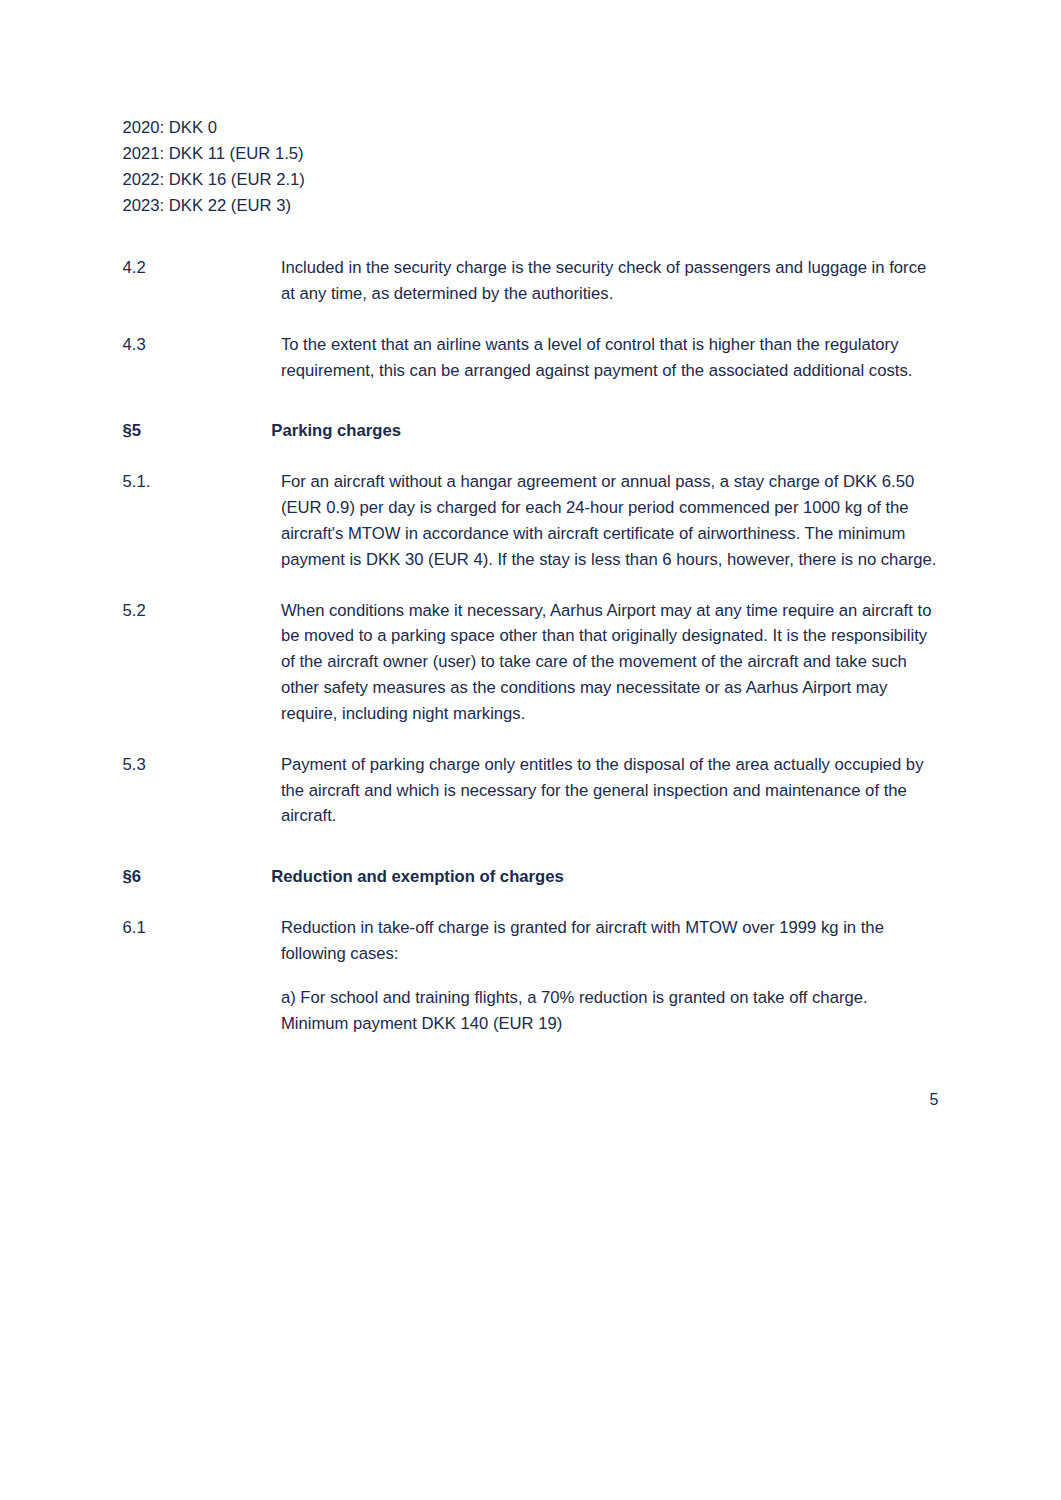2020: DKK 0
2021: DKK 11 (EUR 1.5)
2022: DKK 16 (EUR 2.1)
2023: DKK 22 (EUR 3)
4.2
Included in the security charge is the security check of passengers and luggage in force at any time, as determined by the authorities.
4.3
To the extent that an airline wants a level of control that is higher than the regulatory requirement, this can be arranged against payment of the associated additional costs.
§5
Parking charges
5.1.
For an aircraft without a hangar agreement or annual pass, a stay charge of DKK 6.50 (EUR 0.9) per day is charged for each 24-hour period commenced per 1000 kg of the aircraft's MTOW in accordance with aircraft certificate of airworthiness. The minimum payment is DKK 30 (EUR 4). If the stay is less than 6 hours, however, there is no charge.
5.2
When conditions make it necessary, Aarhus Airport may at any time require an aircraft to be moved to a parking space other than that originally designated. It is the responsibility of the aircraft owner (user) to take care of the movement of the aircraft and take such other safety measures as the conditions may necessitate or as Aarhus Airport may require, including night markings.
5.3
Payment of parking charge only entitles to the disposal of the area actually occupied by the aircraft and which is necessary for the general inspection and maintenance of the aircraft.
§6
Reduction and exemption of charges
6.1
Reduction in take-off charge is granted for aircraft with MTOW over 1999 kg in the following cases:
a) For school and training flights, a 70% reduction is granted on take off charge. Minimum payment DKK 140 (EUR 19)
5